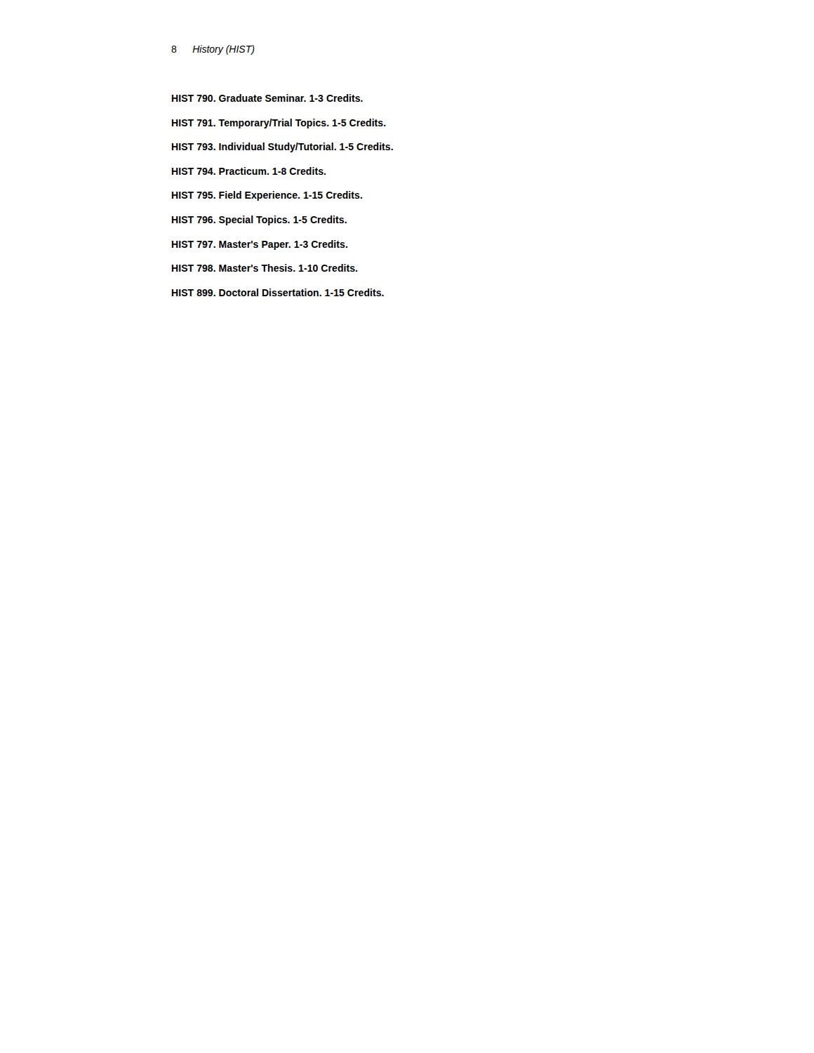8 History (HIST)
HIST 790. Graduate Seminar. 1-3 Credits.
HIST 791. Temporary/Trial Topics. 1-5 Credits.
HIST 793. Individual Study/Tutorial. 1-5 Credits.
HIST 794. Practicum. 1-8 Credits.
HIST 795. Field Experience. 1-15 Credits.
HIST 796. Special Topics. 1-5 Credits.
HIST 797. Master's Paper. 1-3 Credits.
HIST 798. Master's Thesis. 1-10 Credits.
HIST 899. Doctoral Dissertation. 1-15 Credits.